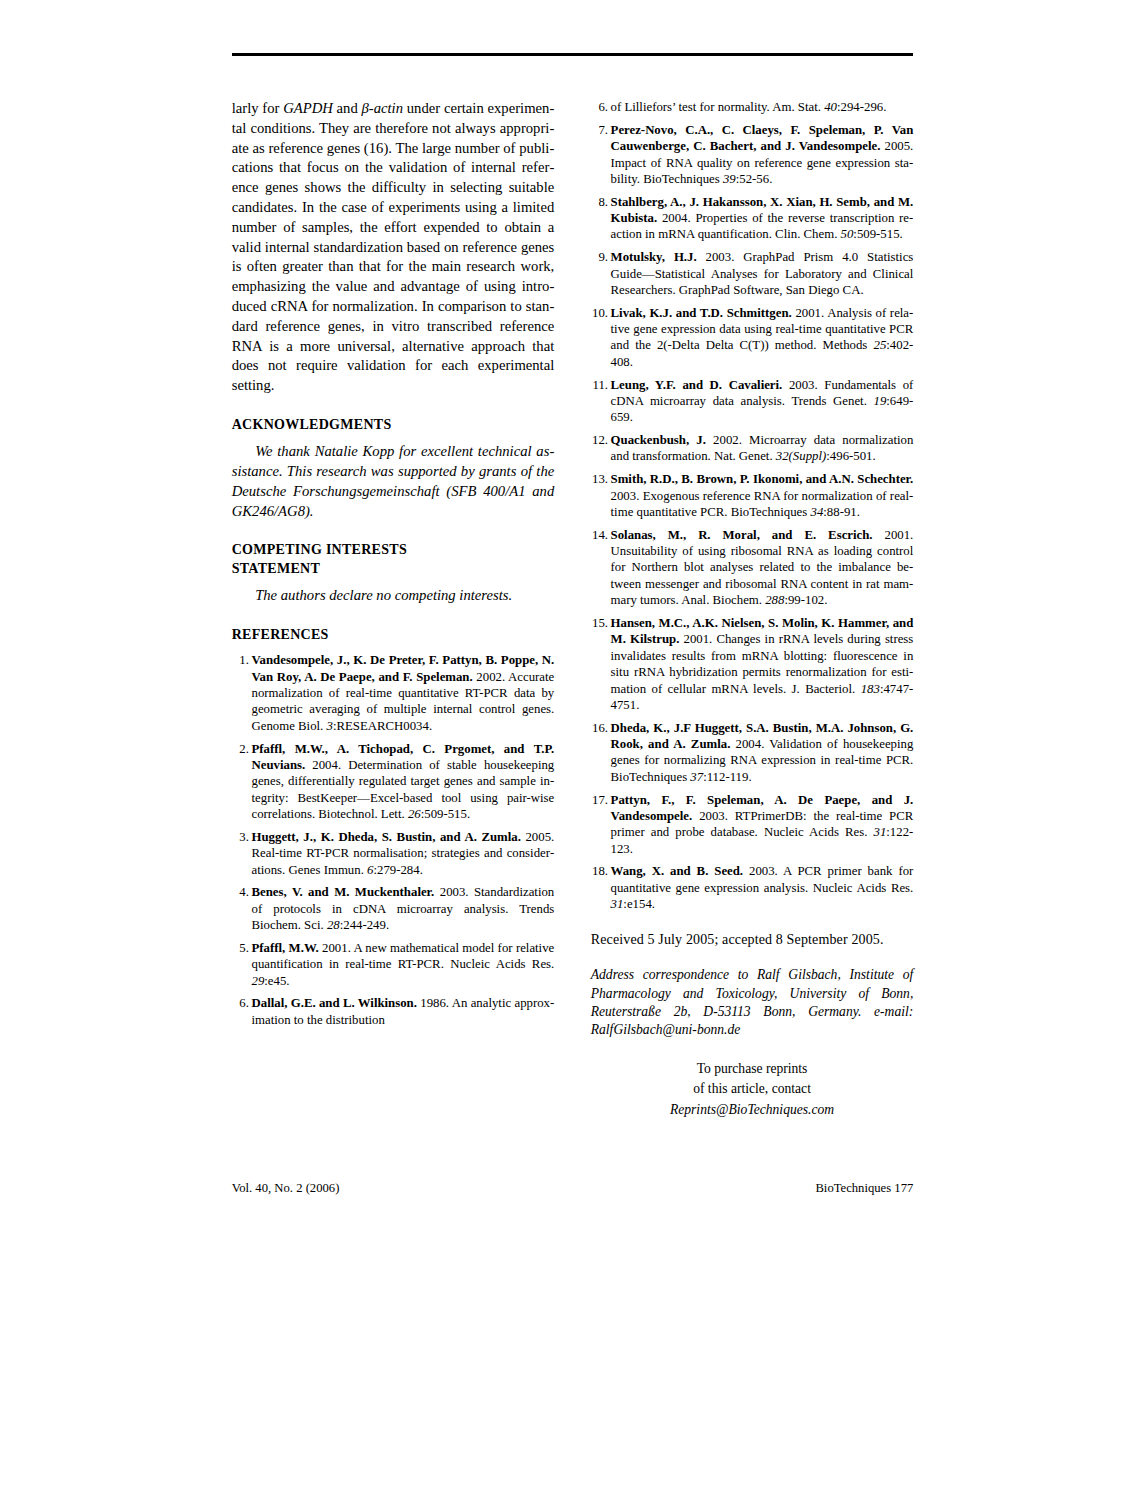larly for GAPDH and β-actin under certain experimental conditions. They are therefore not always appropriate as reference genes (16). The large number of publications that focus on the validation of internal reference genes shows the difficulty in selecting suitable candidates. In the case of experiments using a limited number of samples, the effort expended to obtain a valid internal standardization based on reference genes is often greater than that for the main research work, emphasizing the value and advantage of using introduced cRNA for normalization. In comparison to standard reference genes, in vitro transcribed reference RNA is a more universal, alternative approach that does not require validation for each experimental setting.
Acknowledgments
We thank Natalie Kopp for excellent technical assistance. This research was supported by grants of the Deutsche Forschungsgemeinschaft (SFB 400/A1 and GK246/AG8).
Competing Interests
Statement
The authors declare no competing interests.
References
Vandesompele, J., K. De Preter, F. Pattyn, B. Poppe, N. Van Roy, A. De Paepe, and F. Speleman. 2002. Accurate normalization of real-time quantitative RT-PCR data by geometric averaging of multiple internal control genes. Genome Biol. 3:RESEARCH0034.
Pfaffl, M.W., A. Tichopad, C. Prgomet, and T.P. Neuvians. 2004. Determination of stable housekeeping genes, differentially regulated target genes and sample integrity: BestKeeper—Excel-based tool using pair-wise correlations. Biotechnol. Lett. 26:509-515.
Huggett, J., K. Dheda, S. Bustin, and A. Zumla. 2005. Real-time RT-PCR normalisation; strategies and considerations. Genes Immun. 6:279-284.
Benes, V. and M. Muckenthaler. 2003. Standardization of protocols in cDNA microarray analysis. Trends Biochem. Sci. 28:244-249.
Pfaffl, M.W. 2001. A new mathematical model for relative quantification in real-time RT-PCR. Nucleic Acids Res. 29:e45.
Dallal, G.E. and L. Wilkinson. 1986. An analytic approximation to the distribution
of Lilliefors’ test for normality. Am. Stat. 40:294-296.
Perez-Novo, C.A., C. Claeys, F. Speleman, P. Van Cauwenberge, C. Bachert, and J. Vandesompele. 2005. Impact of RNA quality on reference gene expression stability. BioTechniques 39:52-56.
Stahlberg, A., J. Hakansson, X. Xian, H. Semb, and M. Kubista. 2004. Properties of the reverse transcription reaction in mRNA quantification. Clin. Chem. 50:509-515.
Motulsky, H.J. 2003. GraphPad Prism 4.0 Statistics Guide—Statistical Analyses for Laboratory and Clinical Researchers. GraphPad Software, San Diego CA.
Livak, K.J. and T.D. Schmittgen. 2001. Analysis of relative gene expression data using real-time quantitative PCR and the 2(-Delta Delta C(T)) method. Methods 25:402-408.
Leung, Y.F. and D. Cavalieri. 2003. Fundamentals of cDNA microarray data analysis. Trends Genet. 19:649-659.
Quackenbush, J. 2002. Microarray data normalization and transformation. Nat. Genet. 32(Suppl):496-501.
Smith, R.D., B. Brown, P. Ikonomi, and A.N. Schechter. 2003. Exogenous reference RNA for normalization of real-time quantitative PCR. BioTechniques 34:88-91.
Solanas, M., R. Moral, and E. Escrich. 2001. Unsuitability of using ribosomal RNA as loading control for Northern blot analyses related to the imbalance between messenger and ribosomal RNA content in rat mammary tumors. Anal. Biochem. 288:99-102.
Hansen, M.C., A.K. Nielsen, S. Molin, K. Hammer, and M. Kilstrup. 2001. Changes in rRNA levels during stress invalidates results from mRNA blotting: fluorescence in situ rRNA hybridization permits renormalization for estimation of cellular mRNA levels. J. Bacteriol. 183:4747-4751.
Dheda, K., J.F Huggett, S.A. Bustin, M.A. Johnson, G. Rook, and A. Zumla. 2004. Validation of housekeeping genes for normalizing RNA expression in real-time PCR. BioTechniques 37:112-119.
Pattyn, F., F. Speleman, A. De Paepe, and J. Vandesompele. 2003. RTPrimerDB: the real-time PCR primer and probe database. Nucleic Acids Res. 31:122-123.
Wang, X. and B. Seed. 2003. A PCR primer bank for quantitative gene expression analysis. Nucleic Acids Res. 31:e154.
Received 5 July 2005; accepted 8 September 2005.
Address correspondence to Ralf Gilsbach, Institute of Pharmacology and Toxicology, University of Bonn, Reuterstraße 2b, D-53113 Bonn, Germany. e-mail: RalfGilsbach@uni-bonn.de
To purchase reprints
of this article, contact
Reprints@BioTechniques.com
Vol. 40, No. 2 (2006)
BioTechniques 177